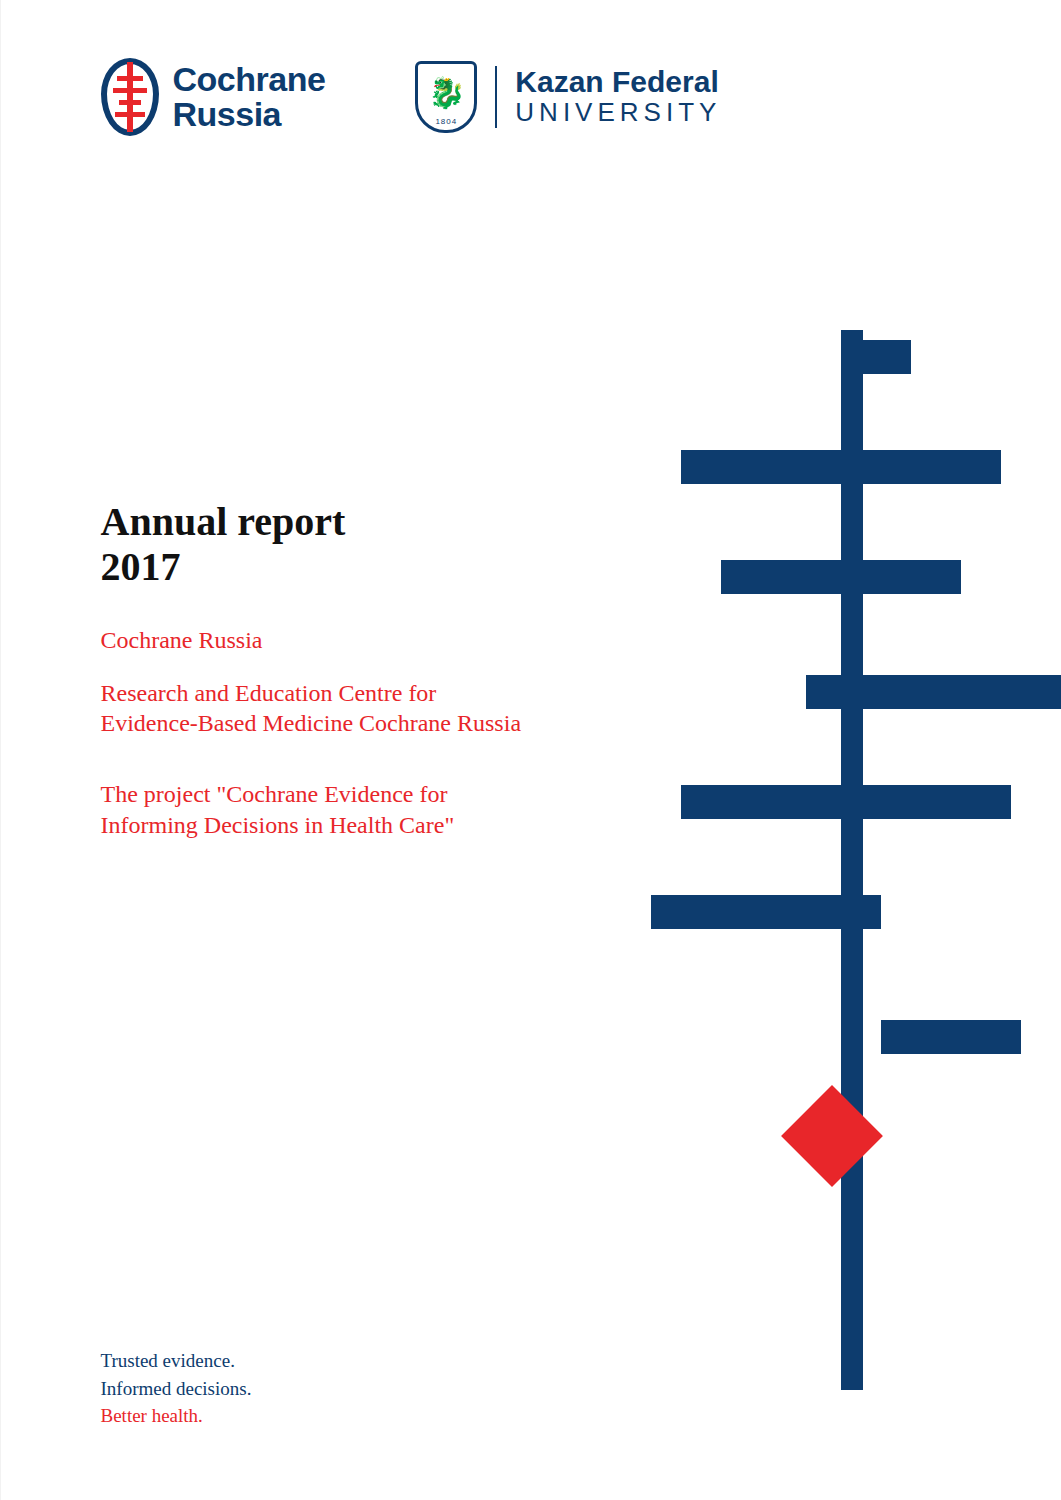Cochrane
Russia
🐉
1804
Kazan Federal
UNIVERSITY
Annual report
2017
Cochrane Russia
Research and Education Centre for Evidence-Based Medicine Cochrane Russia
The project "Cochrane Evidence for Informing Decisions in Health Care"
Trusted evidence.
Informed decisions.
Better health.